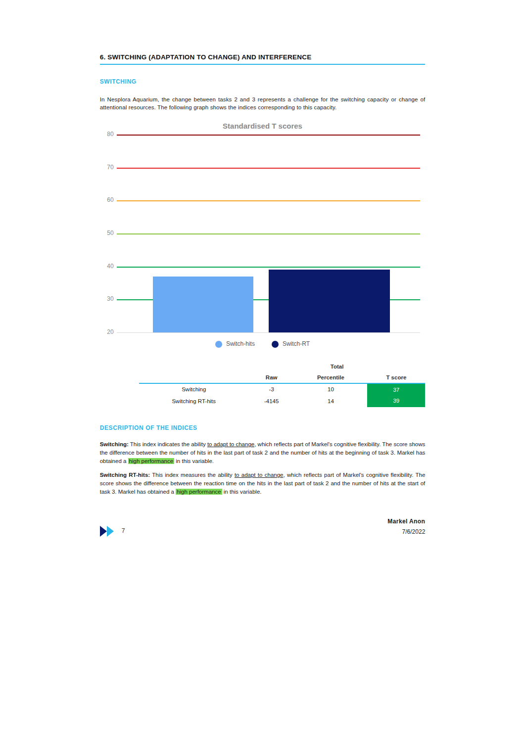6. Switching (Adaptation to Change) and Interference
Switching
In Nesplora Aquarium, the change between tasks 2 and 3 represents a challenge for the switching capacity or change of attentional resources. The following graph shows the indices corresponding to this capacity.
Standardised T scores
80
70
60
50
40
30
20
Switch-hits Switch-RT
| | Total |
| --- | --- |
| | Raw | Percentile | T score |
| Switching | -3 | 10 | 37 |
| Switching RT-hits | -4145 | 14 | 39 |
Description of the Indices
Switching: This index indicates the ability to adapt to change, which reflects part of Markel's cognitive flexibility. The score shows the difference between the number of hits in the last part of task 2 and the number of hits at the beginning of task 3. Markel has obtained a high performance in this variable.
Switching RT-hits: This index measures the ability to adapt to change, which reflects part of Markel's cognitive flexibility. The score shows the difference between the reaction time on the hits in the last part of task 2 and the number of hits at the start of task 3. Markel has obtained a high performance in this variable.
7
Markel Anon
7/6/2022